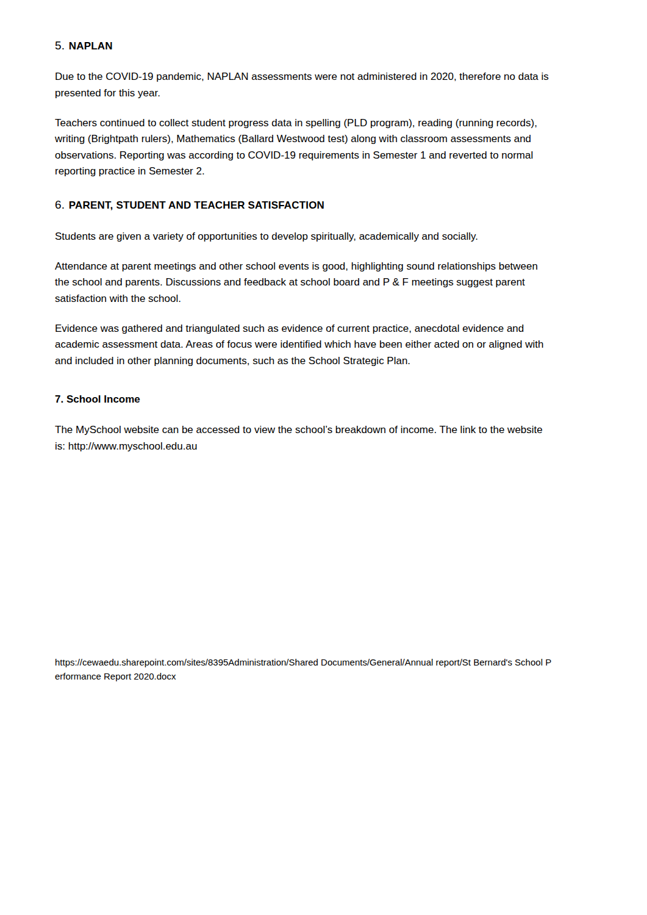5. NAPLAN
Due to the COVID-19 pandemic, NAPLAN assessments were not administered in 2020, therefore no data is presented for this year.
Teachers continued to collect student progress data in spelling (PLD program), reading (running records), writing (Brightpath rulers), Mathematics (Ballard Westwood test) along with classroom assessments and observations. Reporting was according to COVID-19 requirements in Semester 1 and reverted to normal reporting practice in Semester 2.
6. PARENT, STUDENT AND TEACHER SATISFACTION
Students are given a variety of opportunities to develop spiritually, academically and socially.
Attendance at parent meetings and other school events is good, highlighting sound relationships between the school and parents. Discussions and feedback at school board and P & F meetings suggest parent satisfaction with the school.
Evidence was gathered and triangulated such as evidence of current practice, anecdotal evidence and academic assessment data. Areas of focus were identified which have been either acted on or aligned with and included in other planning documents, such as the School Strategic Plan.
7. School Income
The MySchool website can be accessed to view the school’s breakdown of income. The link to the website is: http://www.myschool.edu.au
https://cewaedu.sharepoint.com/sites/8395Administration/Shared Documents/General/Annual report/St Bernard's School Performance Report 2020.docx